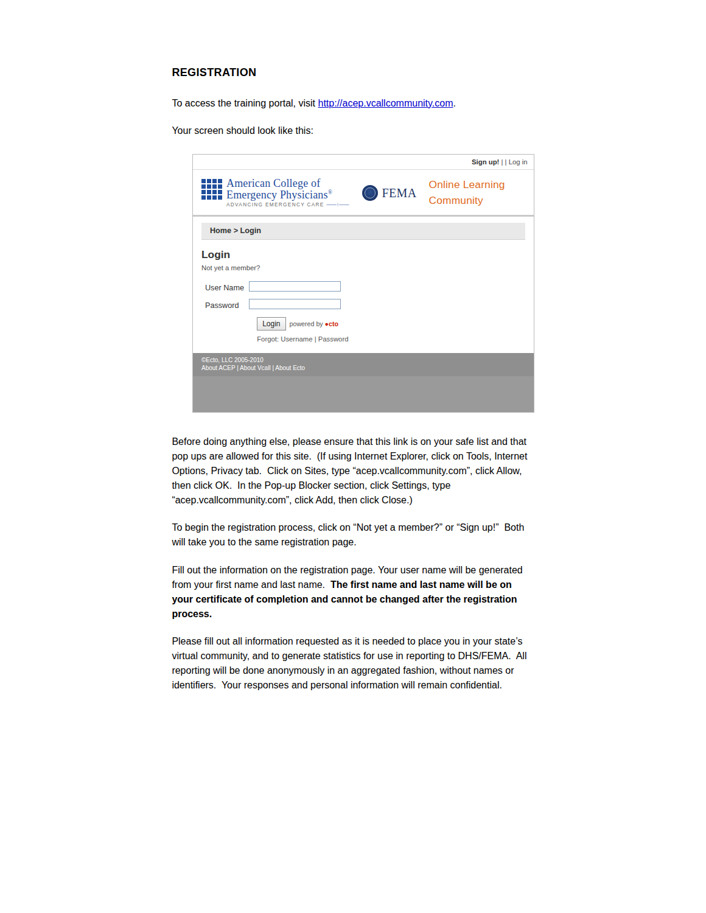REGISTRATION
To access the training portal, visit http://acep.vcallcommunity.com.
Your screen should look like this:
Sign up! | | Log in
American College of
Emergency Physicians®
ADVANCING EMERGENCY CARE ——↑——
FEMA
Online Learning Community
Home > Login
Login
Not yet a member?
| User Name | |
| Password | |
Login powered by ●cto
Forgot: Username | Password
©Ecto, LLC 2005-2010
About ACEP | About Vcall | About Ecto
Before doing anything else, please ensure that this link is on your safe list and that pop ups are allowed for this site. (If using Internet Explorer, click on Tools, Internet Options, Privacy tab. Click on Sites, type “acep.vcallcommunity.com”, click Allow, then click OK. In the Pop-up Blocker section, click Settings, type “acep.vcallcommunity.com”, click Add, then click Close.)
To begin the registration process, click on “Not yet a member?” or “Sign up!” Both will take you to the same registration page.
Fill out the information on the registration page. Your user name will be generated from your first name and last name. The first name and last name will be on your certificate of completion and cannot be changed after the registration process.
Please fill out all information requested as it is needed to place you in your state’s virtual community, and to generate statistics for use in reporting to DHS/FEMA. All reporting will be done anonymously in an aggregated fashion, without names or identifiers. Your responses and personal information will remain confidential.